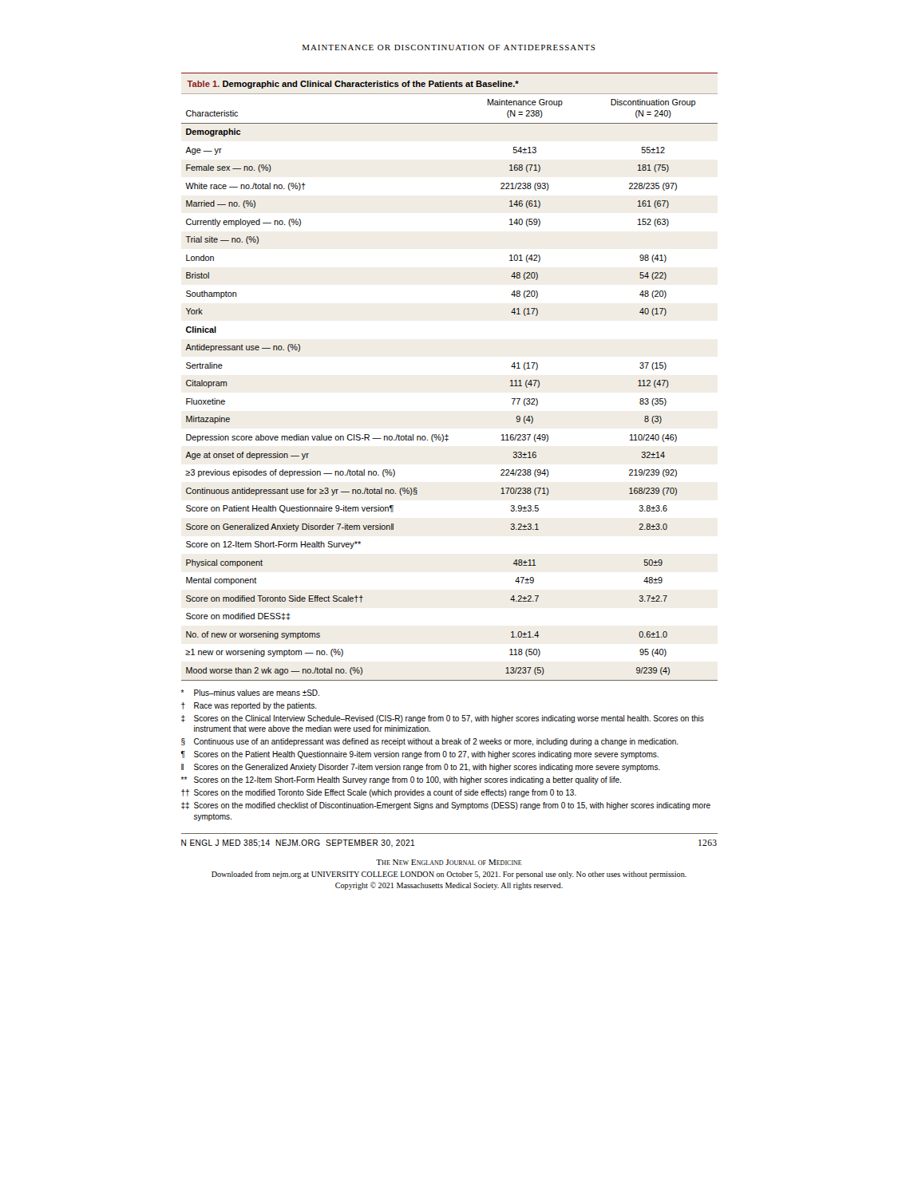Maintenance or Discontinuation of Antidepressants
Table 1. Demographic and Clinical Characteristics of the Patients at Baseline.*
| Characteristic | Maintenance Group (N = 238) | Discontinuation Group (N = 240) |
| --- | --- | --- |
| Demographic | | |
| Age — yr | 54±13 | 55±12 |
| Female sex — no. (%) | 168 (71) | 181 (75) |
| White race — no./total no. (%)† | 221/238 (93) | 228/235 (97) |
| Married — no. (%) | 146 (61) | 161 (67) |
| Currently employed — no. (%) | 140 (59) | 152 (63) |
| Trial site — no. (%) | | |
| London | 101 (42) | 98 (41) |
| Bristol | 48 (20) | 54 (22) |
| Southampton | 48 (20) | 48 (20) |
| York | 41 (17) | 40 (17) |
| Clinical | | |
| Antidepressant use — no. (%) | | |
| Sertraline | 41 (17) | 37 (15) |
| Citalopram | 111 (47) | 112 (47) |
| Fluoxetine | 77 (32) | 83 (35) |
| Mirtazapine | 9 (4) | 8 (3) |
| Depression score above median value on CIS-R — no./total no. (%)‡ | 116/237 (49) | 110/240 (46) |
| Age at onset of depression — yr | 33±16 | 32±14 |
| ≥3 previous episodes of depression — no./total no. (%) | 224/238 (94) | 219/239 (92) |
| Continuous antidepressant use for ≥3 yr — no./total no. (%)§ | 170/238 (71) | 168/239 (70) |
| Score on Patient Health Questionnaire 9-item version¶ | 3.9±3.5 | 3.8±3.6 |
| Score on Generalized Anxiety Disorder 7-item version‖ | 3.2±3.1 | 2.8±3.0 |
| Score on 12-Item Short-Form Health Survey** | | |
| Physical component | 48±11 | 50±9 |
| Mental component | 47±9 | 48±9 |
| Score on modified Toronto Side Effect Scale†† | 4.2±2.7 | 3.7±2.7 |
| Score on modified DESS‡‡ | | |
| No. of new or worsening symptoms | 1.0±1.4 | 0.6±1.0 |
| ≥1 new or worsening symptom — no. (%) | 118 (50) | 95 (40) |
| Mood worse than 2 wk ago — no./total no. (%) | 13/237 (5) | 9/239 (4) |
*Plus–minus values are means ±SD.
†Race was reported by the patients.
‡Scores on the Clinical Interview Schedule–Revised (CIS-R) range from 0 to 57, with higher scores indicating worse mental health. Scores on this instrument that were above the median were used for minimization.
§Continuous use of an antidepressant was defined as receipt without a break of 2 weeks or more, including during a change in medication.
¶Scores on the Patient Health Questionnaire 9-item version range from 0 to 27, with higher scores indicating more severe symptoms.
‖Scores on the Generalized Anxiety Disorder 7-item version range from 0 to 21, with higher scores indicating more severe symptoms.
**Scores on the 12-Item Short-Form Health Survey range from 0 to 100, with higher scores indicating a better quality of life.
††Scores on the modified Toronto Side Effect Scale (which provides a count of side effects) range from 0 to 13.
‡‡Scores on the modified checklist of Discontinuation-Emergent Signs and Symptoms (DESS) range from 0 to 15, with higher scores indicating more symptoms.
n engl j med 385;14 nejm.org September 30, 2021 1263
The New England Journal of Medicine
Downloaded from nejm.org at UNIVERSITY COLLEGE LONDON on October 5, 2021. For personal use only. No other uses without permission.
Copyright © 2021 Massachusetts Medical Society. All rights reserved.